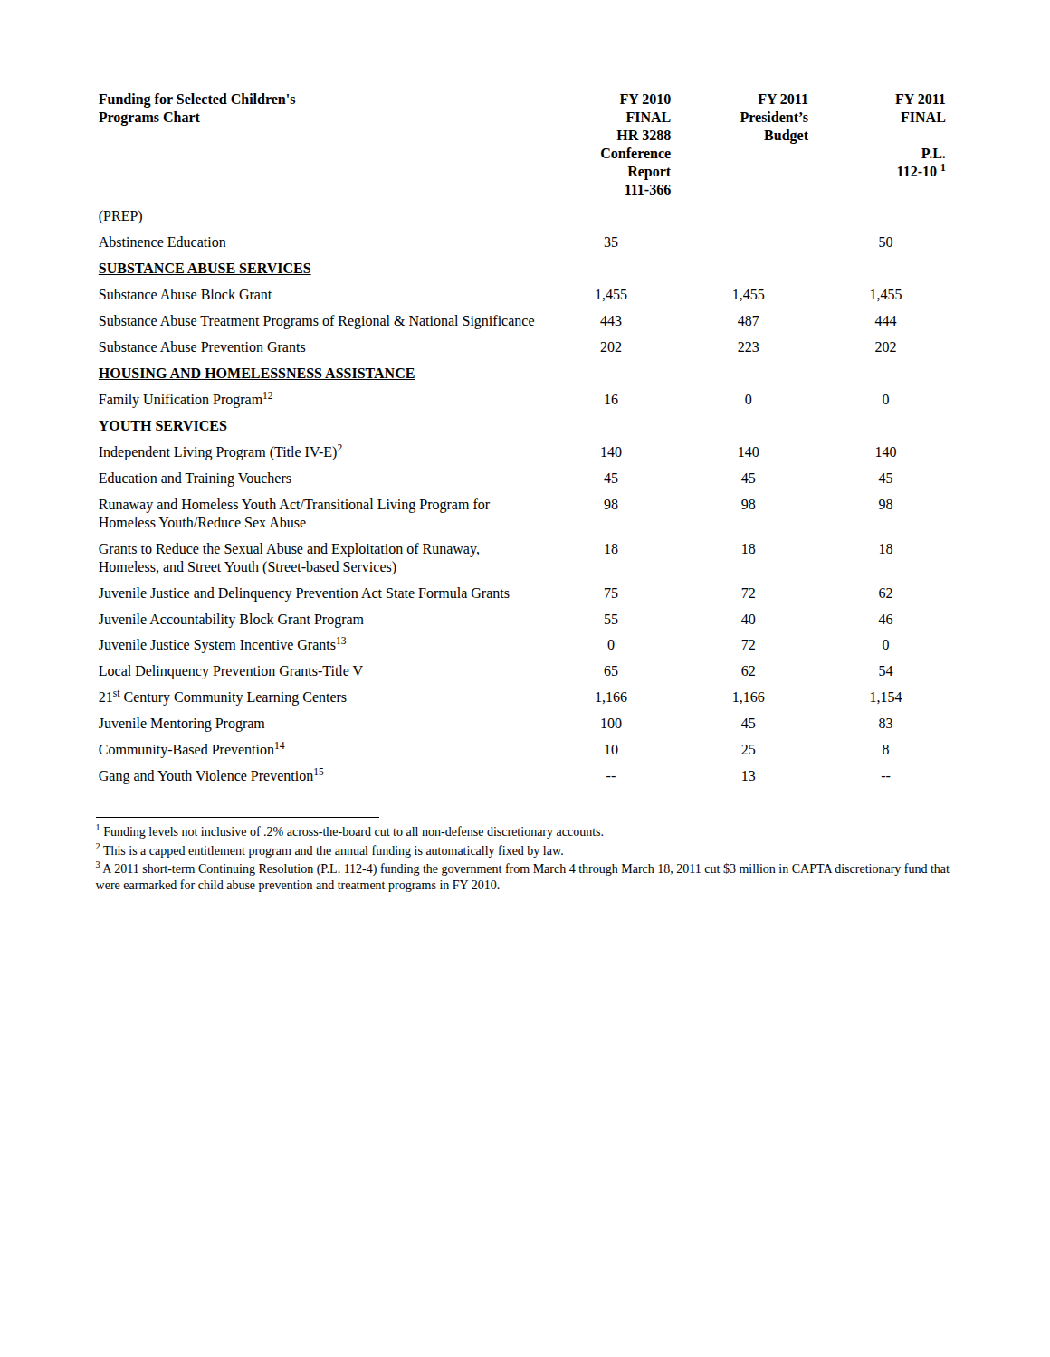| Funding for Selected Children's Programs Chart | FY 2010 FINAL HR 3288 Conference Report 111-366 | FY 2011 President’s Budget | FY 2011 FINAL P.L. 112-10 1 |
| (PREP) | | | |
| Abstinence Education | 35 | | 50 |
| SUBSTANCE ABUSE SERVICES | | | |
| Substance Abuse Block Grant | 1,455 | 1,455 | 1,455 |
| Substance Abuse Treatment Programs of Regional & National Significance | 443 | 487 | 444 |
| Substance Abuse Prevention Grants | 202 | 223 | 202 |
| HOUSING AND HOMELESSNESS ASSISTANCE | | | |
| Family Unification Program 12 | 16 | 0 | 0 |
| YOUTH SERVICES | | | |
| Independent Living Program (Title IV-E) 2 | 140 | 140 | 140 |
| Education and Training Vouchers | 45 | 45 | 45 |
| Runaway and Homeless Youth Act/Transitional Living Program for Homeless Youth/Reduce Sex Abuse | 98 | 98 | 98 |
| Grants to Reduce the Sexual Abuse and Exploitation of Runaway, Homeless, and Street Youth (Street-based Services) | 18 | 18 | 18 |
| Juvenile Justice and Delinquency Prevention Act State Formula Grants | 75 | 72 | 62 |
| Juvenile Accountability Block Grant Program | 55 | 40 | 46 |
| Juvenile Justice System Incentive Grants 13 | 0 | 72 | 0 |
| Local Delinquency Prevention Grants-Title V | 65 | 62 | 54 |
| 21 st Century Community Learning Centers | 1,166 | 1,166 | 1,154 |
| Juvenile Mentoring Program | 100 | 45 | 83 |
| Community-Based Prevention 14 | 10 | 25 | 8 |
| Gang and Youth Violence Prevention 15 | -- | 13 | -- |
1 Funding levels not inclusive of .2% across-the-board cut to all non-defense discretionary accounts.
2 This is a capped entitlement program and the annual funding is automatically fixed by law.
3 A 2011 short-term Continuing Resolution (P.L. 112-4) funding the government from March 4 through March 18, 2011 cut $3 million in CAPTA discretionary fund that were earmarked for child abuse prevention and treatment programs in FY 2010.